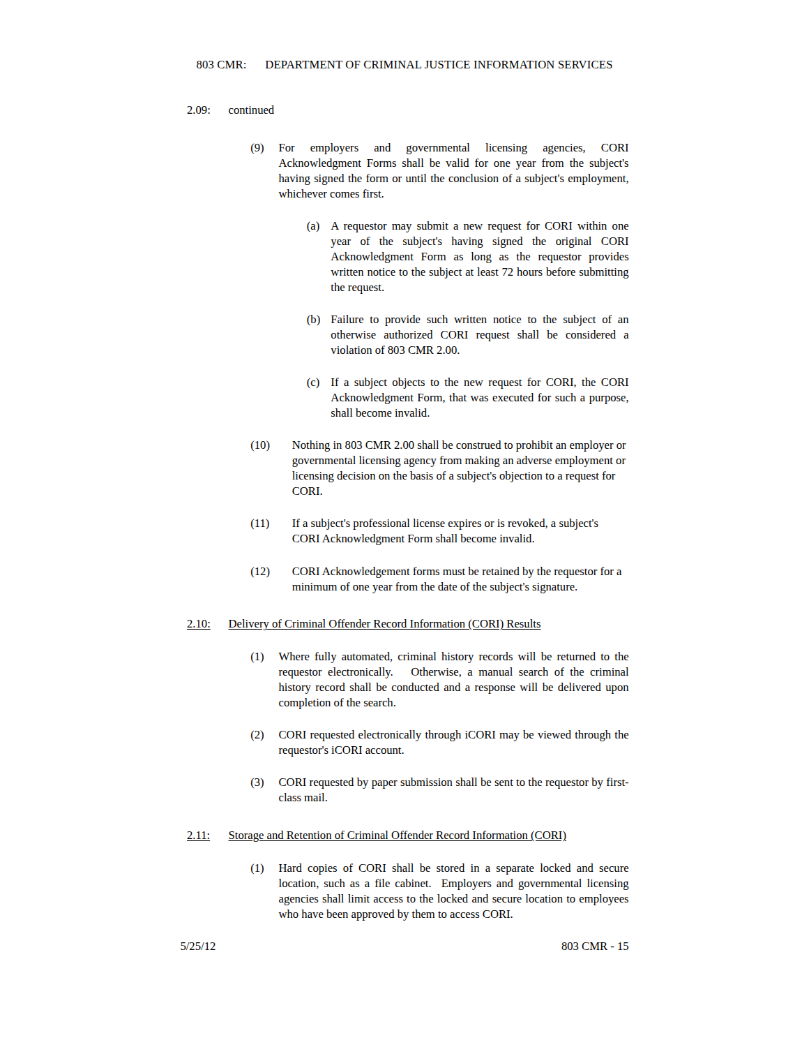803 CMR: DEPARTMENT OF CRIMINAL JUSTICE INFORMATION SERVICES
2.09: continued
(9) For employers and governmental licensing agencies, CORI Acknowledgment Forms shall be valid for one year from the subject's having signed the form or until the conclusion of a subject's employment, whichever comes first.
(a) A requestor may submit a new request for CORI within one year of the subject's having signed the original CORI Acknowledgment Form as long as the requestor provides written notice to the subject at least 72 hours before submitting the request.
(b) Failure to provide such written notice to the subject of an otherwise authorized CORI request shall be considered a violation of 803 CMR 2.00.
(c) If a subject objects to the new request for CORI, the CORI Acknowledgment Form, that was executed for such a purpose, shall become invalid.
(10) Nothing in 803 CMR 2.00 shall be construed to prohibit an employer or governmental licensing agency from making an adverse employment or licensing decision on the basis of a subject's objection to a request for CORI.
(11) If a subject's professional license expires or is revoked, a subject's CORI Acknowledgment Form shall become invalid.
(12) CORI Acknowledgement forms must be retained by the requestor for a minimum of one year from the date of the subject's signature.
2.10: Delivery of Criminal Offender Record Information (CORI) Results
(1) Where fully automated, criminal history records will be returned to the requestor electronically. Otherwise, a manual search of the criminal history record shall be conducted and a response will be delivered upon completion of the search.
(2) CORI requested electronically through iCORI may be viewed through the requestor's iCORI account.
(3) CORI requested by paper submission shall be sent to the requestor by first-class mail.
2.11: Storage and Retention of Criminal Offender Record Information (CORI)
(1) Hard copies of CORI shall be stored in a separate locked and secure location, such as a file cabinet. Employers and governmental licensing agencies shall limit access to the locked and secure location to employees who have been approved by them to access CORI.
5/25/12 803 CMR - 15